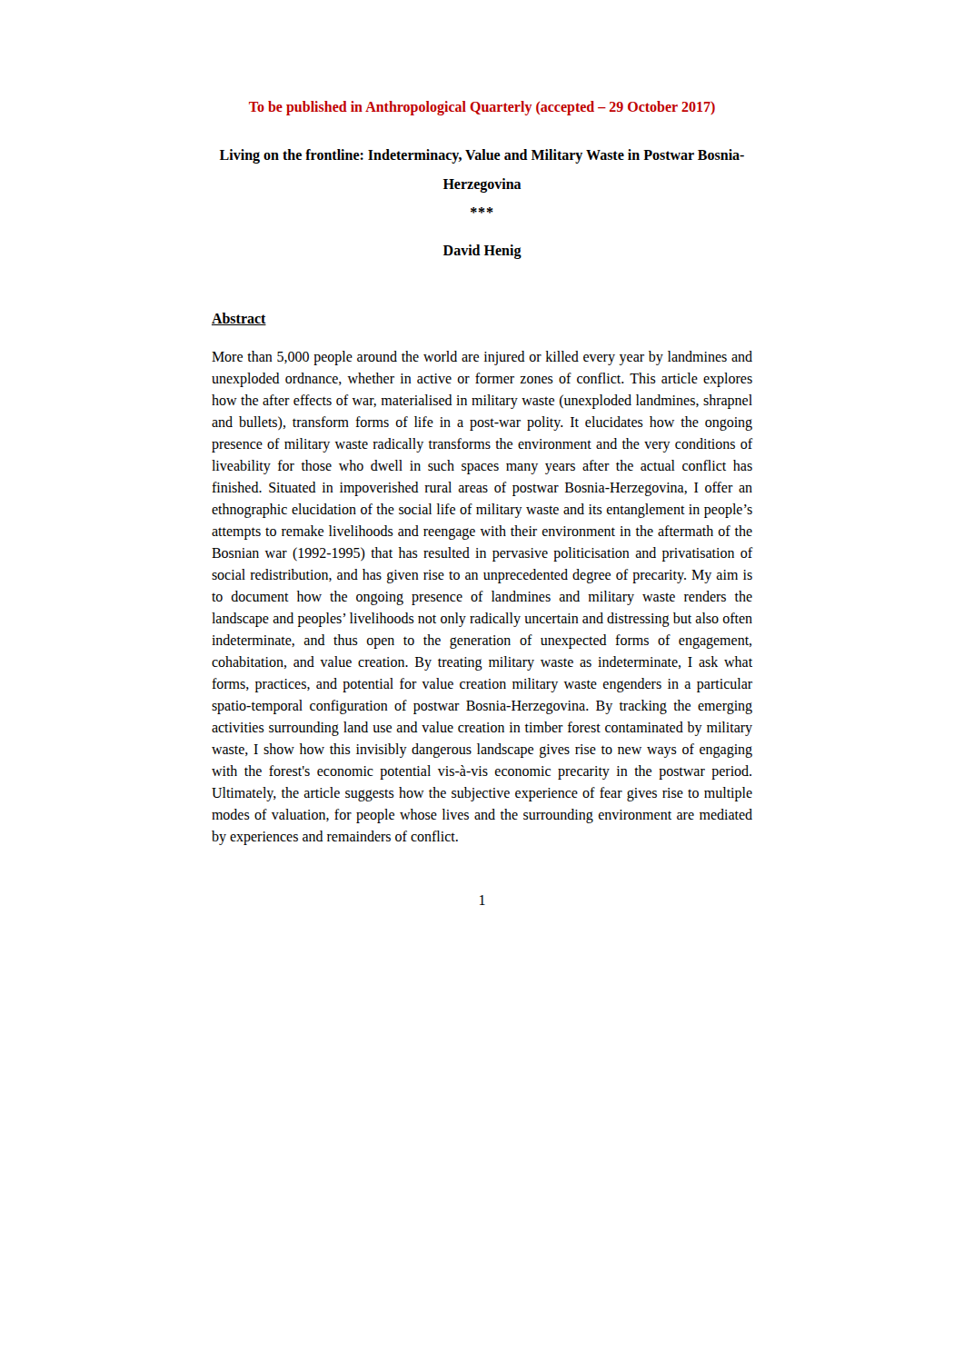To be published in Anthropological Quarterly (accepted – 29 October 2017)
Living on the frontline: Indeterminacy, Value and Military Waste in Postwar Bosnia-Herzegovina
***
David Henig
Abstract
More than 5,000 people around the world are injured or killed every year by landmines and unexploded ordnance, whether in active or former zones of conflict. This article explores how the after effects of war, materialised in military waste (unexploded landmines, shrapnel and bullets), transform forms of life in a post-war polity. It elucidates how the ongoing presence of military waste radically transforms the environment and the very conditions of liveability for those who dwell in such spaces many years after the actual conflict has finished. Situated in impoverished rural areas of postwar Bosnia-Herzegovina, I offer an ethnographic elucidation of the social life of military waste and its entanglement in people’s attempts to remake livelihoods and reengage with their environment in the aftermath of the Bosnian war (1992-1995) that has resulted in pervasive politicisation and privatisation of social redistribution, and has given rise to an unprecedented degree of precarity. My aim is to document how the ongoing presence of landmines and military waste renders the landscape and peoples’ livelihoods not only radically uncertain and distressing but also often indeterminate, and thus open to the generation of unexpected forms of engagement, cohabitation, and value creation. By treating military waste as indeterminate, I ask what forms, practices, and potential for value creation military waste engenders in a particular spatio-temporal configuration of postwar Bosnia-Herzegovina. By tracking the emerging activities surrounding land use and value creation in timber forest contaminated by military waste, I show how this invisibly dangerous landscape gives rise to new ways of engaging with the forest's economic potential vis-à-vis economic precarity in the postwar period. Ultimately, the article suggests how the subjective experience of fear gives rise to multiple modes of valuation, for people whose lives and the surrounding environment are mediated by experiences and remainders of conflict.
1